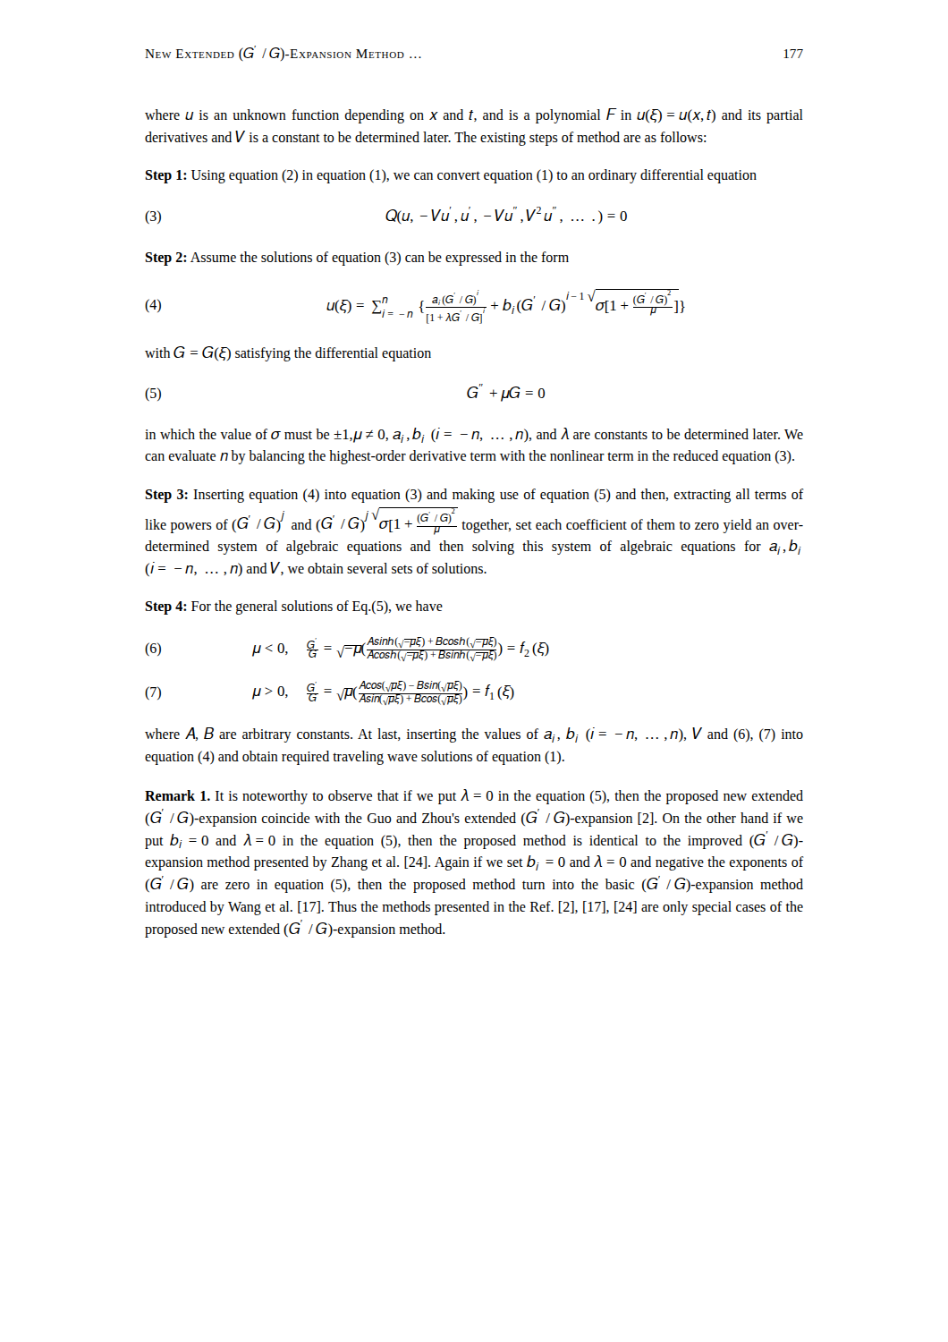New Extended (G′/G)-Expansion Method … 177
where u is an unknown function depending on x and t, and is a polynomial F in u(ξ)=u(x,t) and its partial derivatives and V is a constant to be determined later. The existing steps of method are as follows:
Step 1: Using equation (2) in equation (1), we can convert equation (1) to an ordinary differential equation
(3) Q(u,−Vu′,u′,−Vu″,V2u″,….)=0
Step 2: Assume the solutions of equation (3) can be expressed in the form
(4) u(ξ)= ∑ i=−n n { ai(G′/G)i [1+λG′/G]i + bi (G′/G)i−1 σ [ 1+ (G′/G)2 μ ] }
with G=G(ξ) satisfying the differential equation
(5) G″+μG=0
in which the value of σ must be ±1,μ≠0, ai,bi (i=−n,…,n), and λ are constants to be determined later. We can evaluate n by balancing the highest-order derivative term with the nonlinear term in the reduced equation (3).
Step 3: Inserting equation (4) into equation (3) and making use of equation (5) and then, extracting all terms of like powers of (G′/G)j and (G′/G)jσ[1+(G′/G)2μ together, set each coefficient of them to zero yield an over-determined system of algebraic equations and then solving this system of algebraic equations for ai,bi (i=−n,…,n) and V, we obtain several sets of solutions.
Step 4: For the general solutions of Eq.(5), we have
(6) μ<0, G′G = −μ ( Asinh(−μξ)+Bcosh(−μξ) Acosh(−μξ)+Bsinh(−μξ) ) = f2(ξ)
(7) μ>0, G′G = μ ( Acos(μξ)−Bsin(μξ) Asin(μξ)+Bcos(μξ) ) = f1(ξ)
where A, B are arbitrary constants. At last, inserting the values of ai, bi (i=−n,…,n), V and (6), (7) into equation (4) and obtain required traveling wave solutions of equation (1).
Remark 1. It is noteworthy to observe that if we put λ=0 in the equation (5), then the proposed new extended (G′/G)-expansion coincide with the Guo and Zhou's extended (G′/G)-expansion [2]. On the other hand if we put bi=0 and λ=0 in the equation (5), then the proposed method is identical to the improved (G′/G)-expansion method presented by Zhang et al. [24]. Again if we set bi=0 and λ=0 and negative the exponents of (G′/G) are zero in equation (5), then the proposed method turn into the basic (G′/G)-expansion method introduced by Wang et al. [17]. Thus the methods presented in the Ref. [2], [17], [24] are only special cases of the proposed new extended (G′/G)-expansion method.